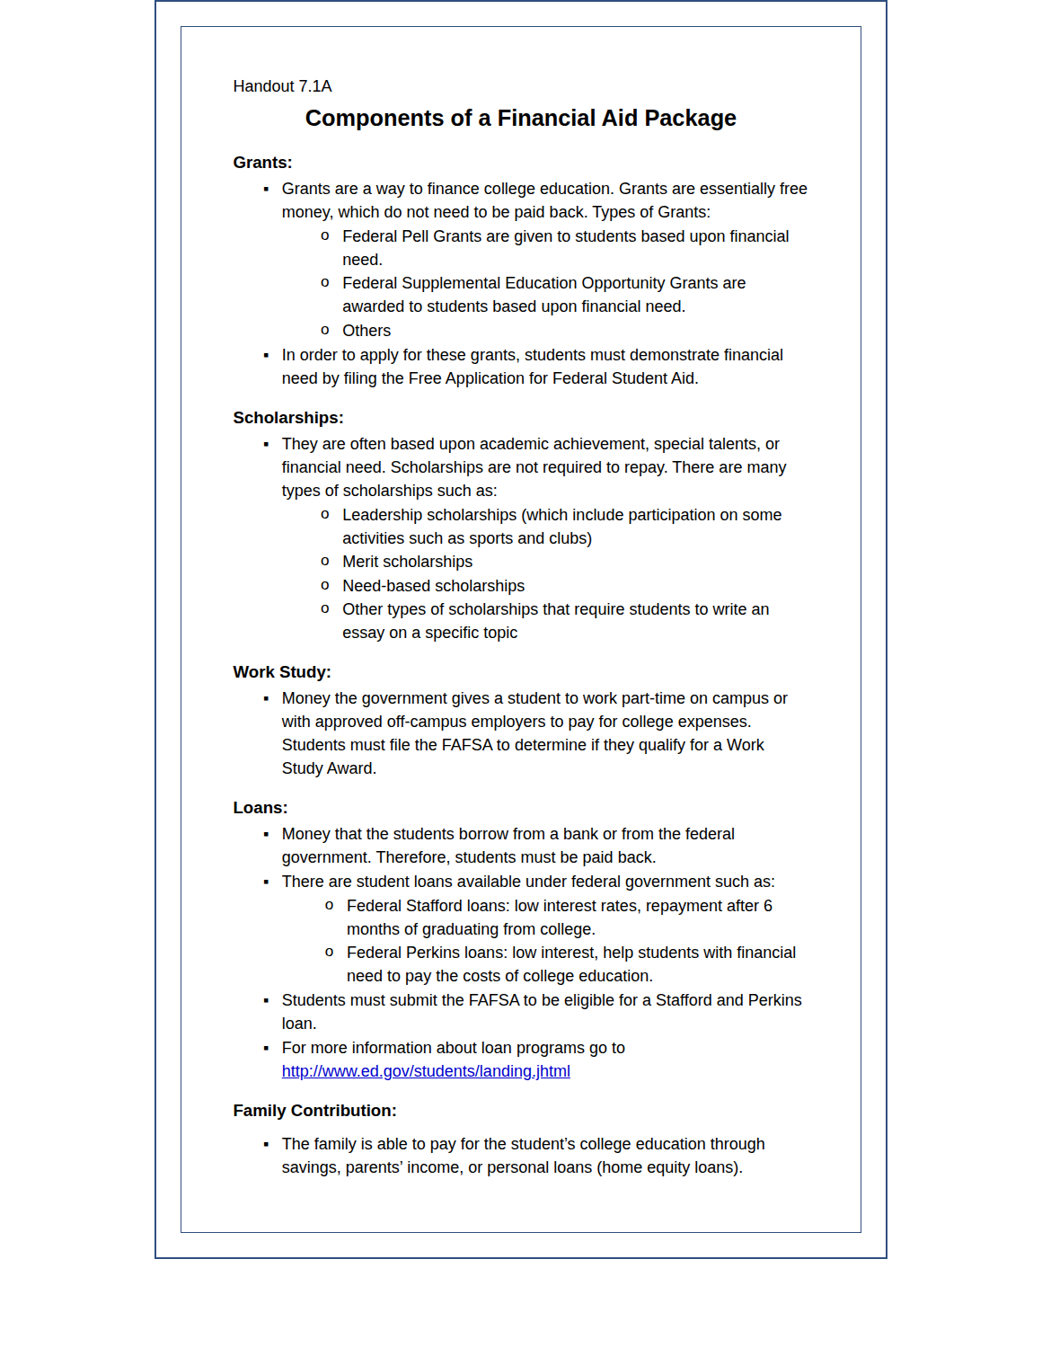Handout 7.1A
Components of a Financial Aid Package
Grants:
Grants are a way to finance college education. Grants are essentially free money, which do not need to be paid back. Types of Grants:
Federal Pell Grants are given to students based upon financial need.
Federal Supplemental Education Opportunity Grants are awarded to students based upon financial need.
Others
In order to apply for these grants, students must demonstrate financial need by filing the Free Application for Federal Student Aid.
Scholarships:
They are often based upon academic achievement, special talents, or financial need. Scholarships are not required to repay. There are many types of scholarships such as:
Leadership scholarships (which include participation on some activities such as sports and clubs)
Merit scholarships
Need-based scholarships
Other types of scholarships that require students to write an essay on a specific topic
Work Study:
Money the government gives a student to work part-time on campus or with approved off-campus employers to pay for college expenses. Students must file the FAFSA to determine if they qualify for a Work Study Award.
Loans:
Money that the students borrow from a bank or from the federal government. Therefore, students must be paid back.
There are student loans available under federal government such as:
Federal Stafford loans: low interest rates, repayment after 6 months of graduating from college.
Federal Perkins loans: low interest, help students with financial need to pay the costs of college education.
Students must submit the FAFSA to be eligible for a Stafford and Perkins loan.
For more information about loan programs go to http://www.ed.gov/students/landing.jhtml
Family Contribution:
The family is able to pay for the student’s college education through savings, parents’ income, or personal loans (home equity loans).